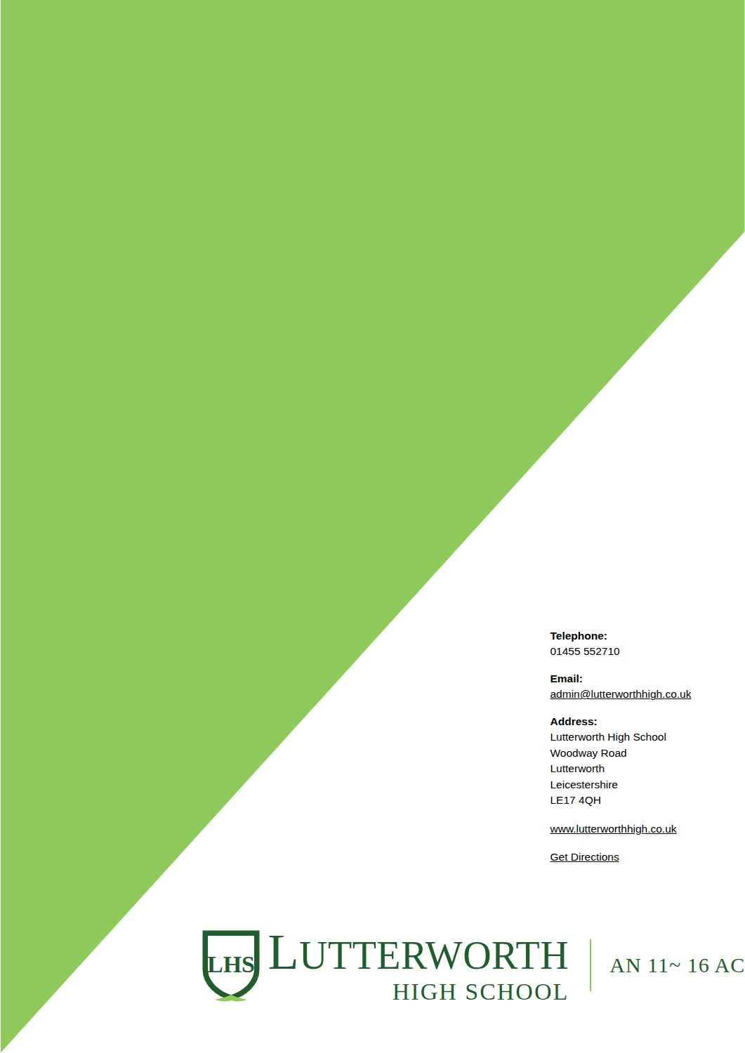Telephone:
01455 552710
Email:
admin@lutterworthhigh.co.uk
Address:
Lutterworth High School
Woodway Road
Lutterworth
Leicestershire
LE17 4QH
www.lutterworthhigh.co.uk
Get Directions
LHS
Lutterworth High School
An 11~ 16 Academy Trust